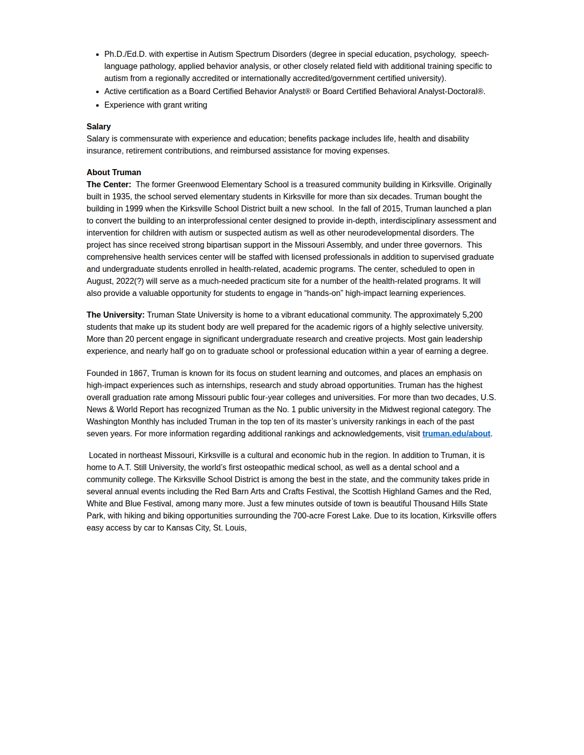Ph.D./Ed.D. with expertise in Autism Spectrum Disorders (degree in special education, psychology, speech-language pathology, applied behavior analysis, or other closely related field with additional training specific to autism from a regionally accredited or internationally accredited/government certified university).
Active certification as a Board Certified Behavior Analyst® or Board Certified Behavioral Analyst-Doctoral®.
Experience with grant writing
Salary
Salary is commensurate with experience and education; benefits package includes life, health and disability insurance, retirement contributions, and reimbursed assistance for moving expenses.
About Truman
The Center: The former Greenwood Elementary School is a treasured community building in Kirksville. Originally built in 1935, the school served elementary students in Kirksville for more than six decades. Truman bought the building in 1999 when the Kirksville School District built a new school. In the fall of 2015, Truman launched a plan to convert the building to an interprofessional center designed to provide in-depth, interdisciplinary assessment and intervention for children with autism or suspected autism as well as other neurodevelopmental disorders. The project has since received strong bipartisan support in the Missouri Assembly, and under three governors. This comprehensive health services center will be staffed with licensed professionals in addition to supervised graduate and undergraduate students enrolled in health-related, academic programs. The center, scheduled to open in August, 2022(?) will serve as a much-needed practicum site for a number of the health-related programs. It will also provide a valuable opportunity for students to engage in “hands-on” high-impact learning experiences.
The University: Truman State University is home to a vibrant educational community. The approximately 5,200 students that make up its student body are well prepared for the academic rigors of a highly selective university. More than 20 percent engage in significant undergraduate research and creative projects. Most gain leadership experience, and nearly half go on to graduate school or professional education within a year of earning a degree.
Founded in 1867, Truman is known for its focus on student learning and outcomes, and places an emphasis on high-impact experiences such as internships, research and study abroad opportunities. Truman has the highest overall graduation rate among Missouri public four-year colleges and universities. For more than two decades, U.S. News & World Report has recognized Truman as the No. 1 public university in the Midwest regional category. The Washington Monthly has included Truman in the top ten of its master’s university rankings in each of the past seven years. For more information regarding additional rankings and acknowledgements, visit truman.edu/about.
Located in northeast Missouri, Kirksville is a cultural and economic hub in the region. In addition to Truman, it is home to A.T. Still University, the world’s first osteopathic medical school, as well as a dental school and a community college. The Kirksville School District is among the best in the state, and the community takes pride in several annual events including the Red Barn Arts and Crafts Festival, the Scottish Highland Games and the Red, White and Blue Festival, among many more. Just a few minutes outside of town is beautiful Thousand Hills State Park, with hiking and biking opportunities surrounding the 700-acre Forest Lake. Due to its location, Kirksville offers easy access by car to Kansas City, St. Louis,